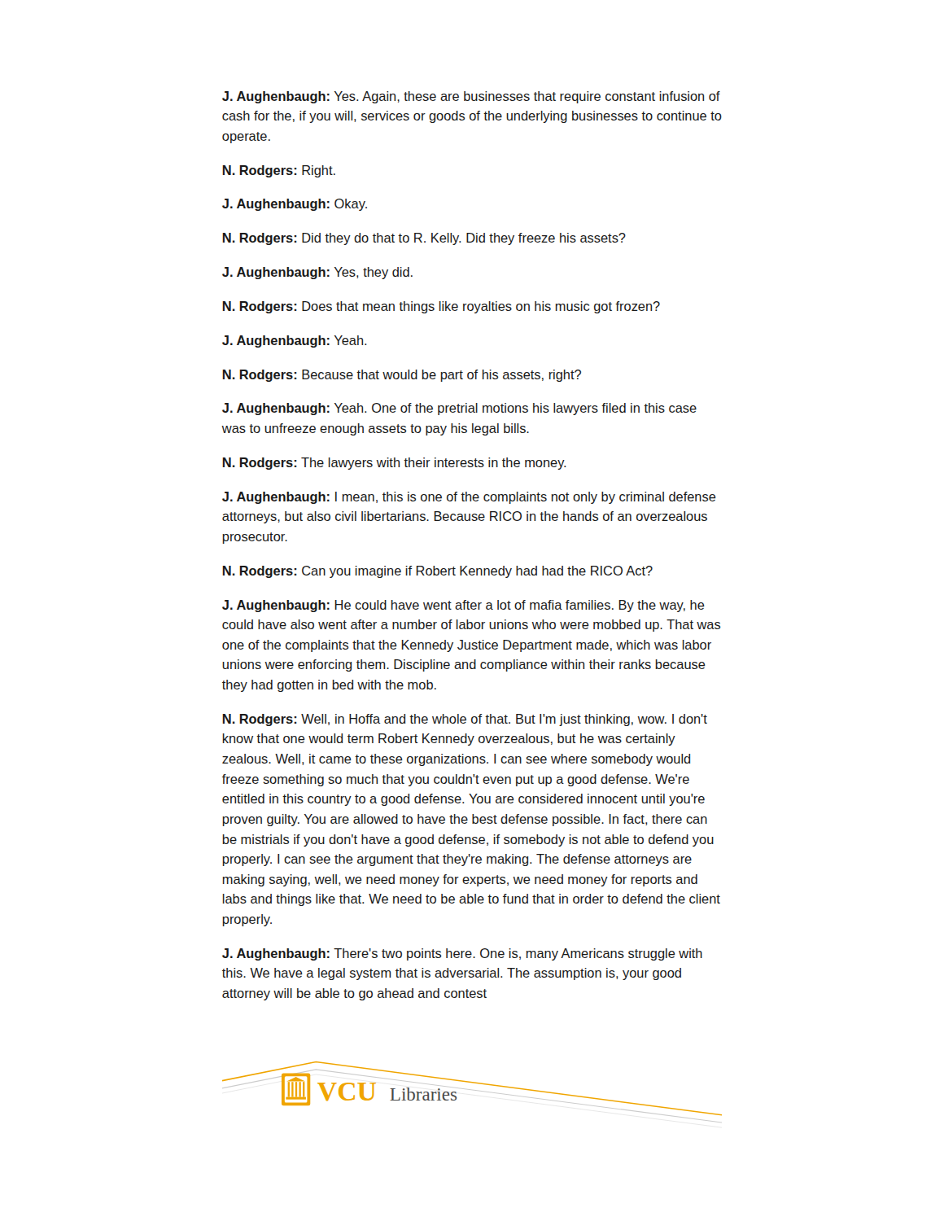J. Aughenbaugh: Yes. Again, these are businesses that require constant infusion of cash for the, if you will, services or goods of the underlying businesses to continue to operate.
N. Rodgers: Right.
J. Aughenbaugh: Okay.
N. Rodgers: Did they do that to R. Kelly. Did they freeze his assets?
J. Aughenbaugh: Yes, they did.
N. Rodgers: Does that mean things like royalties on his music got frozen?
J. Aughenbaugh: Yeah.
N. Rodgers: Because that would be part of his assets, right?
J. Aughenbaugh: Yeah. One of the pretrial motions his lawyers filed in this case was to unfreeze enough assets to pay his legal bills.
N. Rodgers: The lawyers with their interests in the money.
J. Aughenbaugh: I mean, this is one of the complaints not only by criminal defense attorneys, but also civil libertarians. Because RICO in the hands of an overzealous prosecutor.
N. Rodgers: Can you imagine if Robert Kennedy had had the RICO Act?
J. Aughenbaugh: He could have went after a lot of mafia families. By the way, he could have also went after a number of labor unions who were mobbed up. That was one of the complaints that the Kennedy Justice Department made, which was labor unions were enforcing them. Discipline and compliance within their ranks because they had gotten in bed with the mob.
N. Rodgers: Well, in Hoffa and the whole of that. But I'm just thinking, wow. I don't know that one would term Robert Kennedy overzealous, but he was certainly zealous. Well, it came to these organizations. I can see where somebody would freeze something so much that you couldn't even put up a good defense. We're entitled in this country to a good defense. You are considered innocent until you're proven guilty. You are allowed to have the best defense possible. In fact, there can be mistrials if you don't have a good defense, if somebody is not able to defend you properly. I can see the argument that they're making. The defense attorneys are making saying, well, we need money for experts, we need money for reports and labs and things like that. We need to be able to fund that in order to defend the client properly.
J. Aughenbaugh: There's two points here. One is, many Americans struggle with this. We have a legal system that is adversarial. The assumption is, your good attorney will be able to go ahead and contest
VCU Libraries